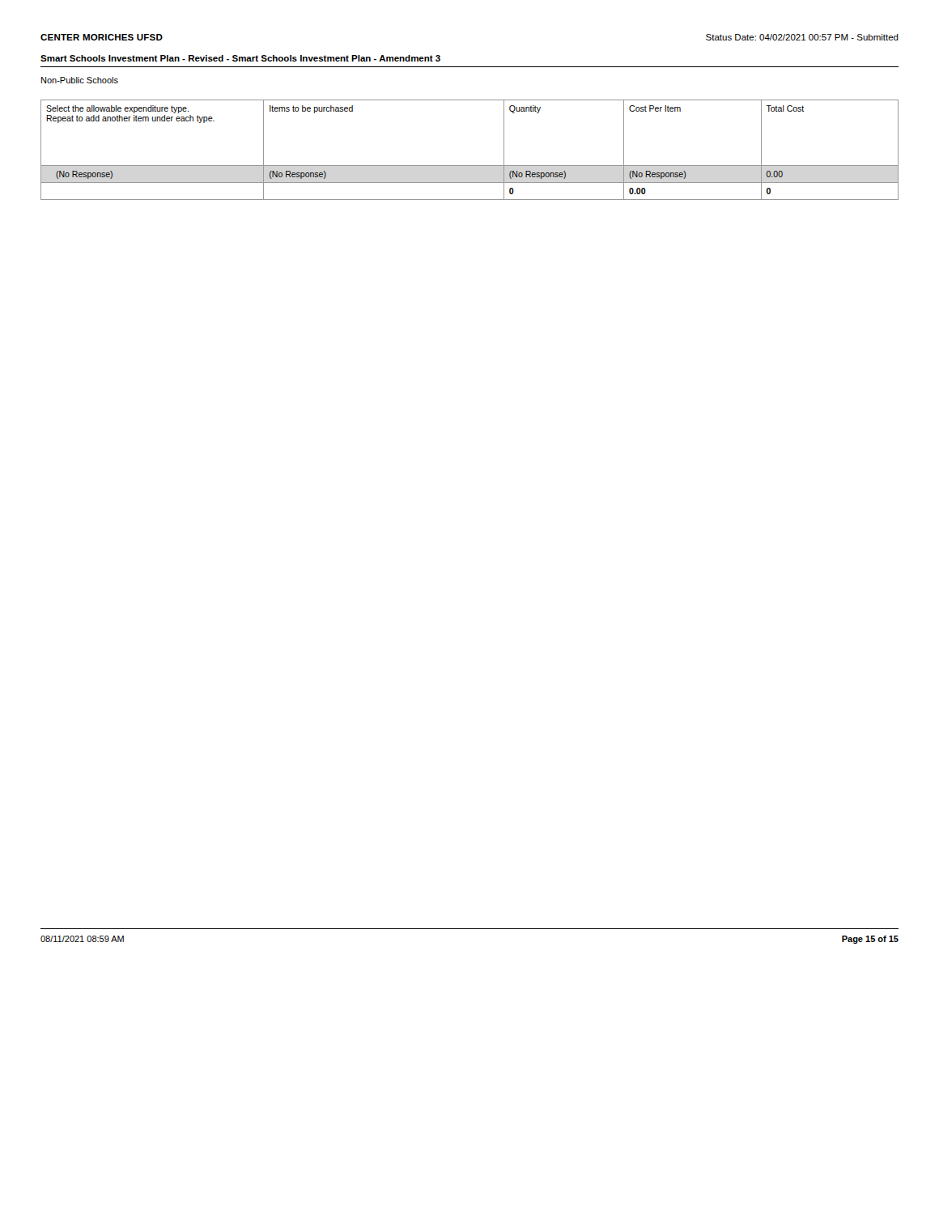CENTER MORICHES UFSD Status Date: 04/02/2021 00:57 PM - Submitted
Smart Schools Investment Plan - Revised - Smart Schools Investment Plan - Amendment 3
Non-Public Schools
| Select the allowable expenditure type. Repeat to add another item under each type. | Items to be purchased | Quantity | Cost Per Item | Total Cost |
| --- | --- | --- | --- | --- |
| (No Response) | (No Response) | (No Response) | (No Response) | 0.00 |
| | | 0 | 0.00 | 0 |
08/11/2021 08:59 AM Page 15 of 15